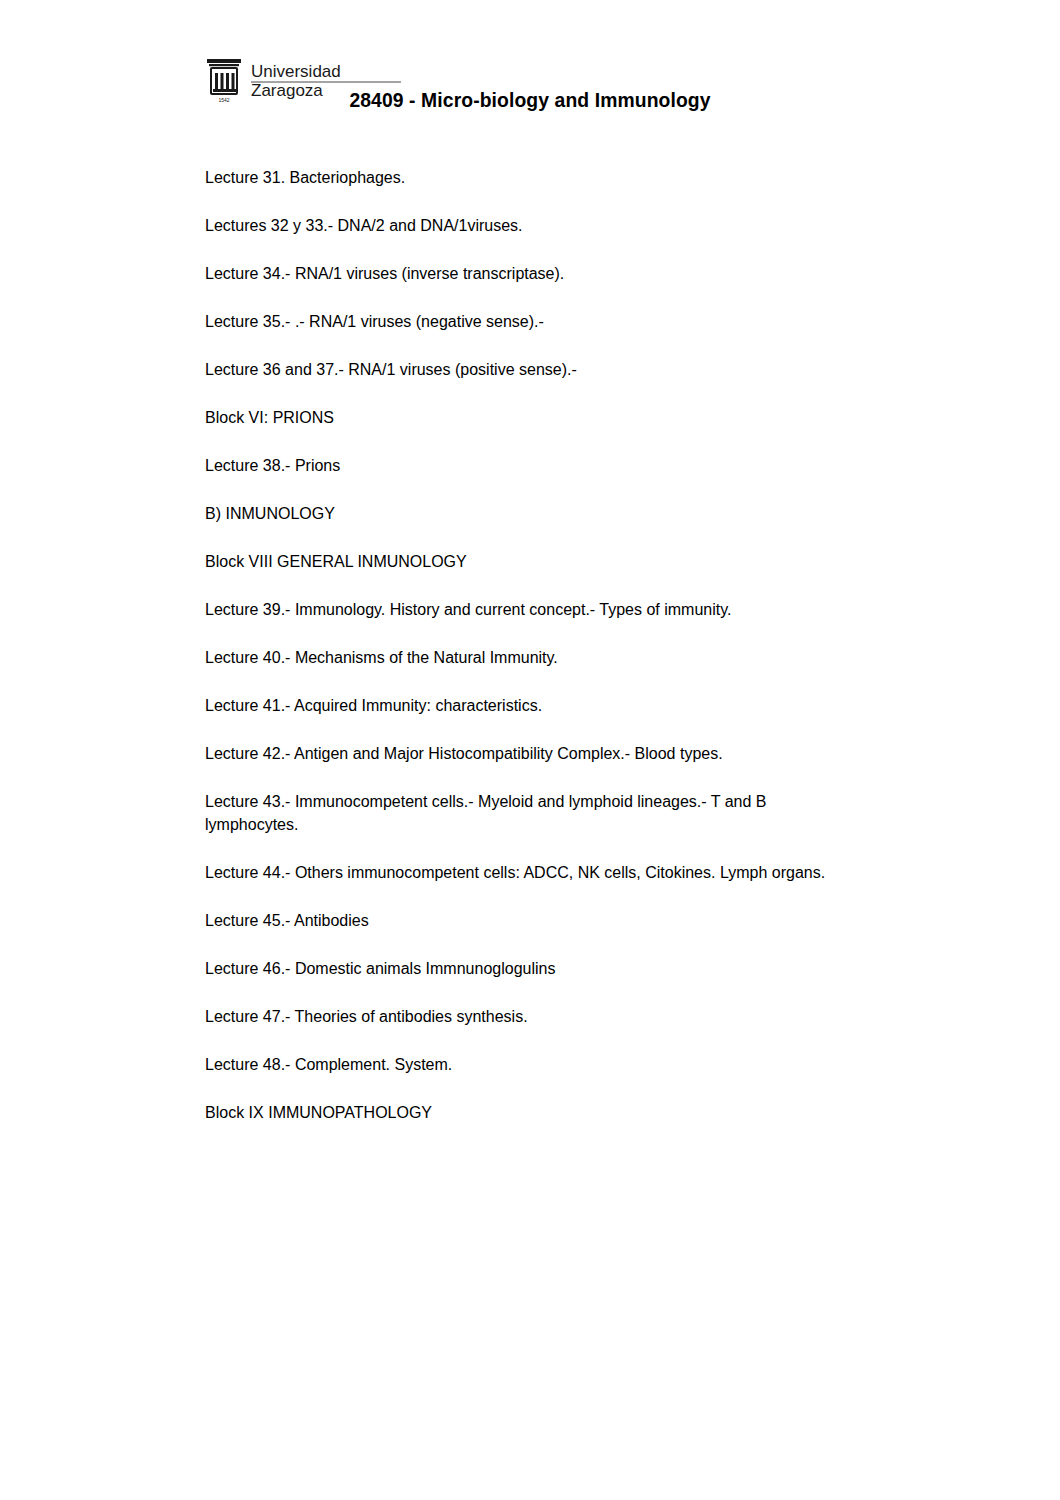1542 Universidad Zaragoza
28409 - Micro-biology and Immunology
Lecture 31. Bacteriophages.
Lectures 32 y 33.- DNA/2 and DNA/1viruses.
Lecture 34.- RNA/1 viruses (inverse transcriptase).
Lecture 35.- .- RNA/1 viruses (negative sense).-
Lecture 36 and 37.- RNA/1 viruses (positive sense).-
Block VI: PRIONS
Lecture 38.- Prions
B) INMUNOLOGY
Block VIII GENERAL INMUNOLOGY
Lecture 39.- Immunology. History and current concept.- Types of immunity.
Lecture 40.- Mechanisms of the Natural Immunity.
Lecture 41.- Acquired Immunity: characteristics.
Lecture 42.- Antigen and Major Histocompatibility Complex.- Blood types.
Lecture 43.- Immunocompetent cells.- Myeloid and lymphoid lineages.- T and B lymphocytes.
Lecture 44.- Others immunocompetent cells: ADCC, NK cells, Citokines. Lymph organs.
Lecture 45.- Antibodies
Lecture 46.- Domestic animals Immnunoglogulins
Lecture 47.- Theories of antibodies synthesis.
Lecture 48.- Complement. System.
Block IX IMMUNOPATHOLOGY